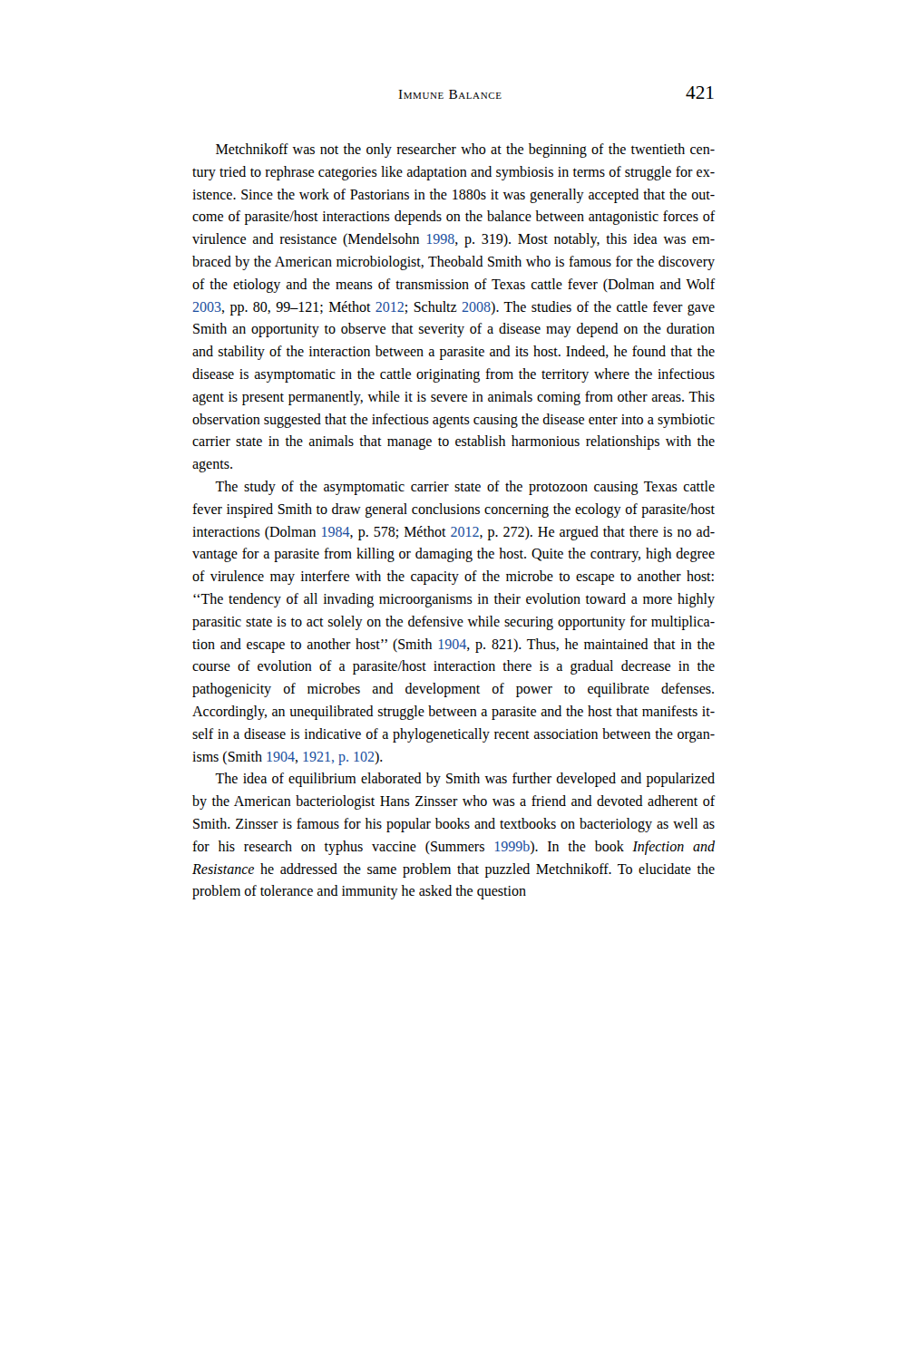Immune Balance 421
Metchnikoff was not the only researcher who at the beginning of the twentieth century tried to rephrase categories like adaptation and symbiosis in terms of struggle for existence. Since the work of Pastorians in the 1880s it was generally accepted that the outcome of parasite/host interactions depends on the balance between antagonistic forces of virulence and resistance (Mendelsohn 1998, p. 319). Most notably, this idea was embraced by the American microbiologist, Theobald Smith who is famous for the discovery of the etiology and the means of transmission of Texas cattle fever (Dolman and Wolf 2003, pp. 80, 99–121; Méthot 2012; Schultz 2008). The studies of the cattle fever gave Smith an opportunity to observe that severity of a disease may depend on the duration and stability of the interaction between a parasite and its host. Indeed, he found that the disease is asymptomatic in the cattle originating from the territory where the infectious agent is present permanently, while it is severe in animals coming from other areas. This observation suggested that the infectious agents causing the disease enter into a symbiotic carrier state in the animals that manage to establish harmonious relationships with the agents.
The study of the asymptomatic carrier state of the protozoon causing Texas cattle fever inspired Smith to draw general conclusions concerning the ecology of parasite/host interactions (Dolman 1984, p. 578; Méthot 2012, p. 272). He argued that there is no advantage for a parasite from killing or damaging the host. Quite the contrary, high degree of virulence may interfere with the capacity of the microbe to escape to another host: ‘‘The tendency of all invading microorganisms in their evolution toward a more highly parasitic state is to act solely on the defensive while securing opportunity for multiplication and escape to another host’’ (Smith 1904, p. 821). Thus, he maintained that in the course of evolution of a parasite/host interaction there is a gradual decrease in the pathogenicity of microbes and development of power to equilibrate defenses. Accordingly, an unequilibrated struggle between a parasite and the host that manifests itself in a disease is indicative of a phylogenetically recent association between the organisms (Smith 1904, 1921, p. 102).
The idea of equilibrium elaborated by Smith was further developed and popularized by the American bacteriologist Hans Zinsser who was a friend and devoted adherent of Smith. Zinsser is famous for his popular books and textbooks on bacteriology as well as for his research on typhus vaccine (Summers 1999b). In the book Infection and Resistance he addressed the same problem that puzzled Metchnikoff. To elucidate the problem of tolerance and immunity he asked the question